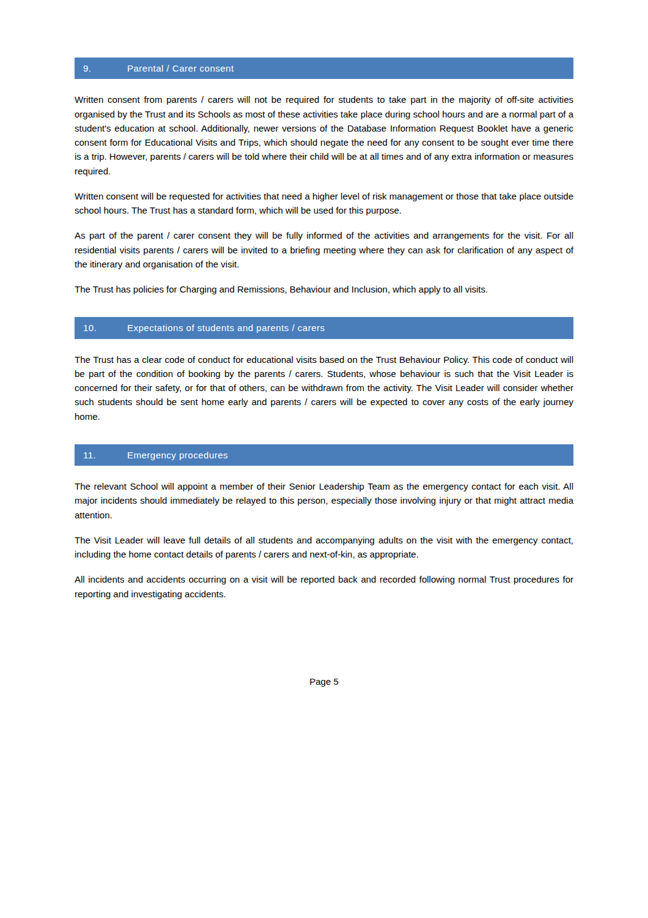9. Parental / Carer consent
Written consent from parents / carers will not be required for students to take part in the majority of off-site activities organised by the Trust and its Schools as most of these activities take place during school hours and are a normal part of a student's education at school. Additionally, newer versions of the Database Information Request Booklet have a generic consent form for Educational Visits and Trips, which should negate the need for any consent to be sought ever time there is a trip. However, parents / carers will be told where their child will be at all times and of any extra information or measures required.
Written consent will be requested for activities that need a higher level of risk management or those that take place outside school hours. The Trust has a standard form, which will be used for this purpose.
As part of the parent / carer consent they will be fully informed of the activities and arrangements for the visit. For all residential visits parents / carers will be invited to a briefing meeting where they can ask for clarification of any aspect of the itinerary and organisation of the visit.
The Trust has policies for Charging and Remissions, Behaviour and Inclusion, which apply to all visits.
10. Expectations of students and parents / carers
The Trust has a clear code of conduct for educational visits based on the Trust Behaviour Policy. This code of conduct will be part of the condition of booking by the parents / carers. Students, whose behaviour is such that the Visit Leader is concerned for their safety, or for that of others, can be withdrawn from the activity. The Visit Leader will consider whether such students should be sent home early and parents / carers will be expected to cover any costs of the early journey home.
11. Emergency procedures
The relevant School will appoint a member of their Senior Leadership Team as the emergency contact for each visit. All major incidents should immediately be relayed to this person, especially those involving injury or that might attract media attention.
The Visit Leader will leave full details of all students and accompanying adults on the visit with the emergency contact, including the home contact details of parents / carers and next-of-kin, as appropriate.
All incidents and accidents occurring on a visit will be reported back and recorded following normal Trust procedures for reporting and investigating accidents.
Page 5